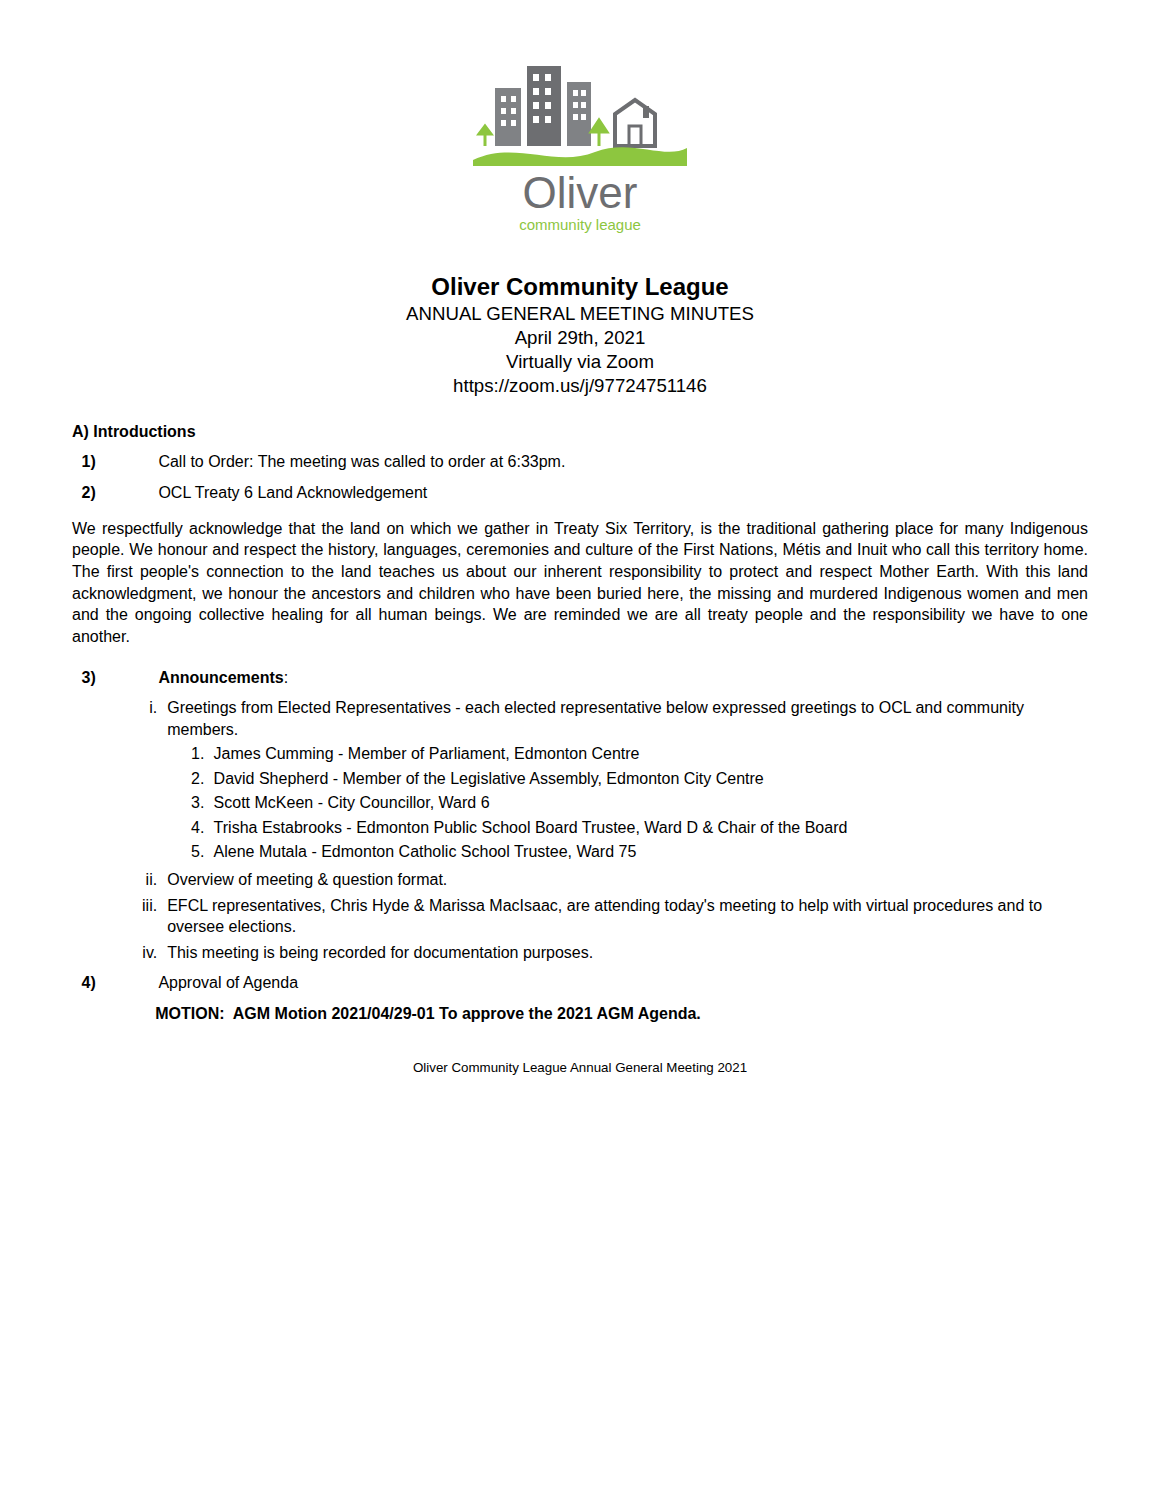Oliver community league
Oliver Community League
ANNUAL GENERAL MEETING MINUTES
April 29th, 2021
Virtually via Zoom
https://zoom.us/j/97724751146
A) Introductions
1) Call to Order: The meeting was called to order at 6:33pm.
2) OCL Treaty 6 Land Acknowledgement
We respectfully acknowledge that the land on which we gather in Treaty Six Territory, is the traditional gathering place for many Indigenous people. We honour and respect the history, languages, ceremonies and culture of the First Nations, Métis and Inuit who call this territory home. The first people's connection to the land teaches us about our inherent responsibility to protect and respect Mother Earth. With this land acknowledgment, we honour the ancestors and children who have been buried here, the missing and murdered Indigenous women and men and the ongoing collective healing for all human beings. We are reminded we are all treaty people and the responsibility we have to one another.
3) Announcements:
Greetings from Elected Representatives - each elected representative below expressed greetings to OCL and community members.
James Cumming - Member of Parliament, Edmonton Centre
David Shepherd - Member of the Legislative Assembly, Edmonton City Centre
Scott McKeen - City Councillor, Ward 6
Trisha Estabrooks - Edmonton Public School Board Trustee, Ward D & Chair of the Board
Alene Mutala - Edmonton Catholic School Trustee, Ward 75
Overview of meeting & question format.
EFCL representatives, Chris Hyde & Marissa MacIsaac, are attending today's meeting to help with virtual procedures and to oversee elections.
This meeting is being recorded for documentation purposes.
4) Approval of Agenda
MOTION: AGM Motion 2021/04/29-01 To approve the 2021 AGM Agenda.
Oliver Community League Annual General Meeting 2021